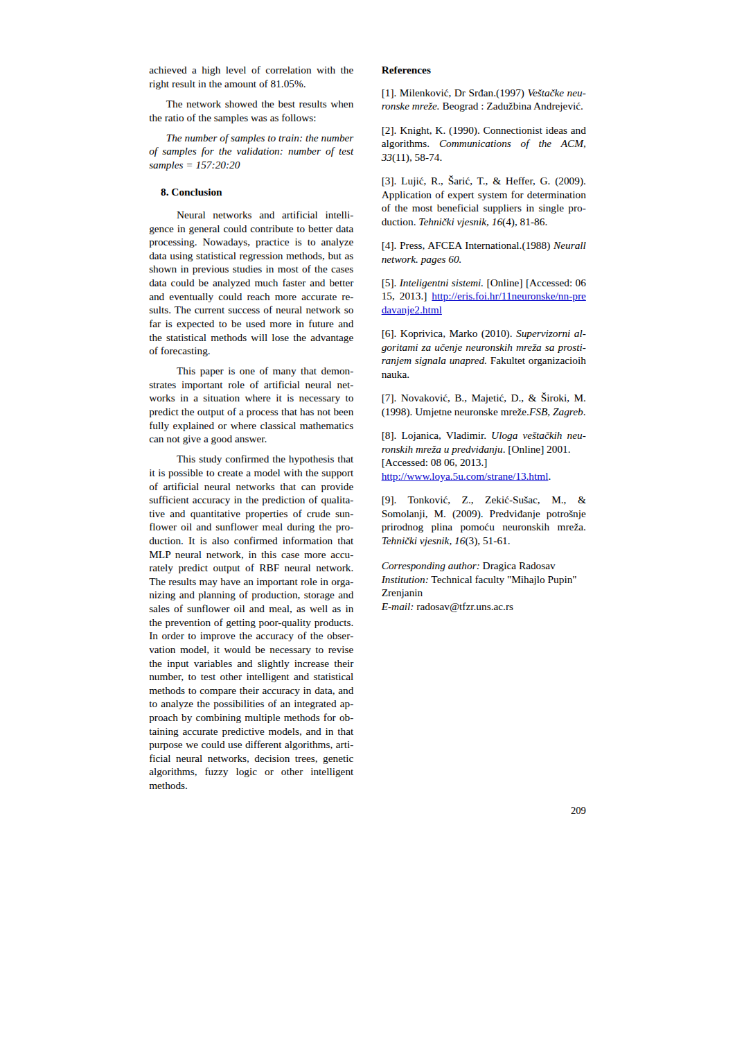achieved a high level of correlation with the right result in the amount of 81.05%.
The network showed the best results when the ratio of the samples was as follows:
The number of samples to train: the number of samples for the validation: number of test samples = 157:20:20
8. Conclusion
Neural networks and artificial intelligence in general could contribute to better data processing. Nowadays, practice is to analyze data using statistical regression methods, but as shown in previous studies in most of the cases data could be analyzed much faster and better and eventually could reach more accurate results. The current success of neural network so far is expected to be used more in future and the statistical methods will lose the advantage of forecasting.
This paper is one of many that demonstrates important role of artificial neural networks in a situation where it is necessary to predict the output of a process that has not been fully explained or where classical mathematics can not give a good answer.
This study confirmed the hypothesis that it is possible to create a model with the support of artificial neural networks that can provide sufficient accuracy in the prediction of qualitative and quantitative properties of crude sunflower oil and sunflower meal during the production. It is also confirmed information that MLP neural network, in this case more accurately predict output of RBF neural network. The results may have an important role in organizing and planning of production, storage and sales of sunflower oil and meal, as well as in the prevention of getting poor-quality products. In order to improve the accuracy of the observation model, it would be necessary to revise the input variables and slightly increase their number, to test other intelligent and statistical methods to compare their accuracy in data, and to analyze the possibilities of an integrated approach by combining multiple methods for obtaining accurate predictive models, and in that purpose we could use different algorithms, artificial neural networks, decision trees, genetic algorithms, fuzzy logic or other intelligent methods.
References
[1]. Milenković, Dr Srđan.(1997) Veštačke neuronske mreže. Beograd : Zadužbina Andrejević.
[2]. Knight, K. (1990). Connectionist ideas and algorithms. Communications of the ACM, 33(11), 58-74.
[3]. Lujić, R., Šarić, T., & Heffer, G. (2009). Application of expert system for determination of the most beneficial suppliers in single production. Tehnički vjesnik, 16(4), 81-86.
[4]. Press, AFCEA International.(1988) Neurall network. pages 60.
[5]. Inteligentni sistemi. [Online] [Accessed: 06 15, 2013.] http://eris.foi.hr/11neuronske/nn-predavanje2.html
[6]. Koprivica, Marko (2010). Supervizorni algoritami za učenje neuronskih mreža sa prostiranjem signala unapred. Fakultet organizacioih nauka.
[7]. Novaković, B., Majetić, D., & Široki, M. (1998). Umjetne neuronske mreže.FSB, Zagreb.
[8]. Lojanica, Vladimir. Uloga veštačkih neuronskih mreža u predviđanju. [Online] 2001.
[Accessed: 08 06, 2013.]
http://www.loya.5u.com/strane/13.html.
[9]. Tonković, Z., Zekić-Sušac, M., & Somolanji, M. (2009). Predviđanje potrošnje prirodnog plina pomoću neuronskih mreža. Tehnički vjesnik, 16(3), 51-61.
Corresponding author: Dragica Radosav
Institution: Technical faculty "Mihajlo Pupin" Zrenjanin
E-mail: radosav@tfzr.uns.ac.rs
209